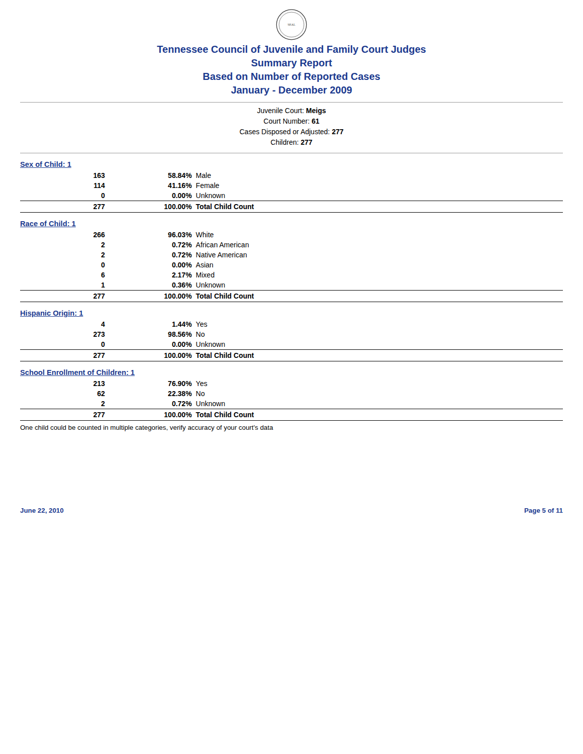Tennessee Council of Juvenile and Family Court Judges
Summary Report
Based on Number of Reported Cases
January - December 2009
Juvenile Court: Meigs
Court Number: 61
Cases Disposed or Adjusted: 277
Children: 277
Sex of Child: 1
| 163 | 58.84% | Male |
| 114 | 41.16% | Female |
| 0 | 0.00% | Unknown |
| 277 | 100.00% | Total Child Count |
Race of Child: 1
| 266 | 96.03% | White |
| 2 | 0.72% | African American |
| 2 | 0.72% | Native American |
| 0 | 0.00% | Asian |
| 6 | 2.17% | Mixed |
| 1 | 0.36% | Unknown |
| 277 | 100.00% | Total Child Count |
Hispanic Origin: 1
| 4 | 1.44% | Yes |
| 273 | 98.56% | No |
| 0 | 0.00% | Unknown |
| 277 | 100.00% | Total Child Count |
School Enrollment of Children: 1
| 213 | 76.90% | Yes |
| 62 | 22.38% | No |
| 2 | 0.72% | Unknown |
| 277 | 100.00% | Total Child Count |
One child could be counted in multiple categories, verify accuracy of your court's data
June 22, 2010
Page 5 of 11